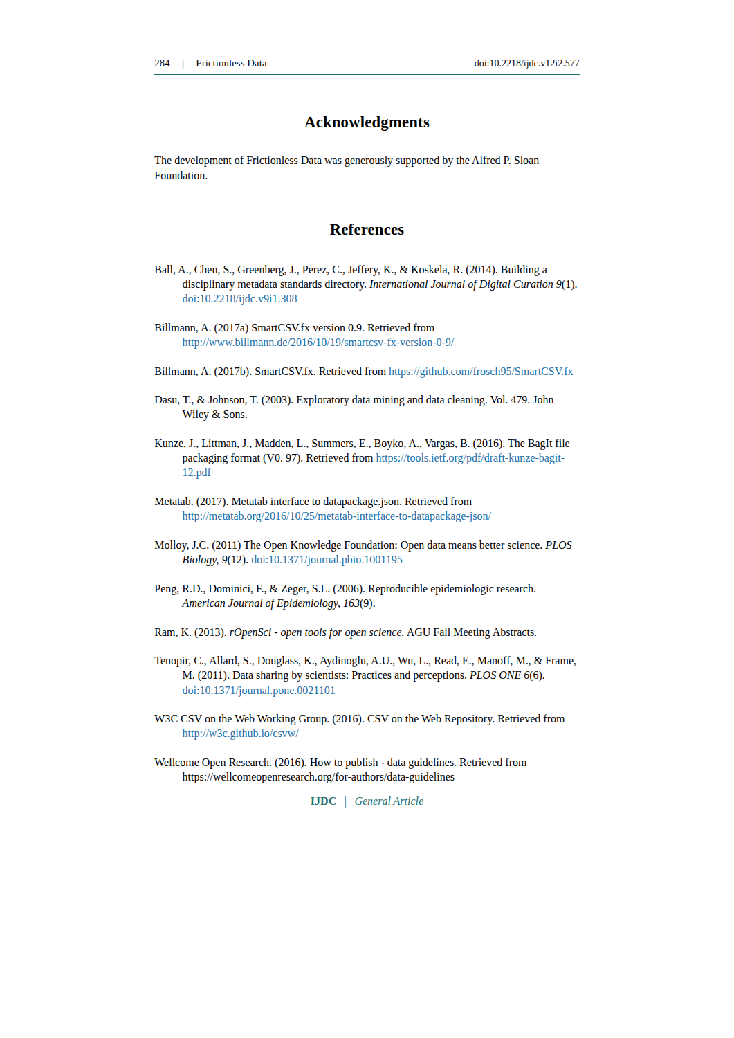284|Frictionless Data
doi:10.2218/ijdc.v12i2.577
Acknowledgments
The development of Frictionless Data was generously supported by the Alfred P. Sloan Foundation.
References
Ball, A., Chen, S., Greenberg, J., Perez, C., Jeffery, K., & Koskela, R. (2014). Building a disciplinary metadata standards directory. International Journal of Digital Curation 9(1). doi:10.2218/ijdc.v9i1.308
Billmann, A. (2017a) SmartCSV.fx version 0.9. Retrieved from http://www.billmann.de/2016/10/19/smartcsv-fx-version-0-9/
Billmann, A. (2017b). SmartCSV.fx. Retrieved from https://github.com/frosch95/SmartCSV.fx
Dasu, T., & Johnson, T. (2003). Exploratory data mining and data cleaning. Vol. 479. John Wiley & Sons.
Kunze, J., Littman, J., Madden, L., Summers, E., Boyko, A., Vargas, B. (2016). The BagIt file packaging format (V0. 97). Retrieved from https://tools.ietf.org/pdf/draft-kunze-bagit-12.pdf
Metatab. (2017). Metatab interface to datapackage.json. Retrieved from http://metatab.org/2016/10/25/metatab-interface-to-datapackage-json/
Molloy, J.C. (2011) The Open Knowledge Foundation: Open data means better science. PLOS Biology, 9(12). doi:10.1371/journal.pbio.1001195
Peng, R.D., Dominici, F., & Zeger, S.L. (2006). Reproducible epidemiologic research. American Journal of Epidemiology, 163(9).
Ram, K. (2013). rOpenSci - open tools for open science. AGU Fall Meeting Abstracts.
Tenopir, C., Allard, S., Douglass, K., Aydinoglu, A.U., Wu, L., Read, E., Manoff, M., & Frame, M. (2011). Data sharing by scientists: Practices and perceptions. PLOS ONE 6(6). doi:10.1371/journal.pone.0021101
W3C CSV on the Web Working Group. (2016). CSV on the Web Repository. Retrieved from http://w3c.github.io/csvw/
Wellcome Open Research. (2016). How to publish - data guidelines. Retrieved from https://wellcomeopenresearch.org/for-authors/data-guidelines
IJDC|General Article